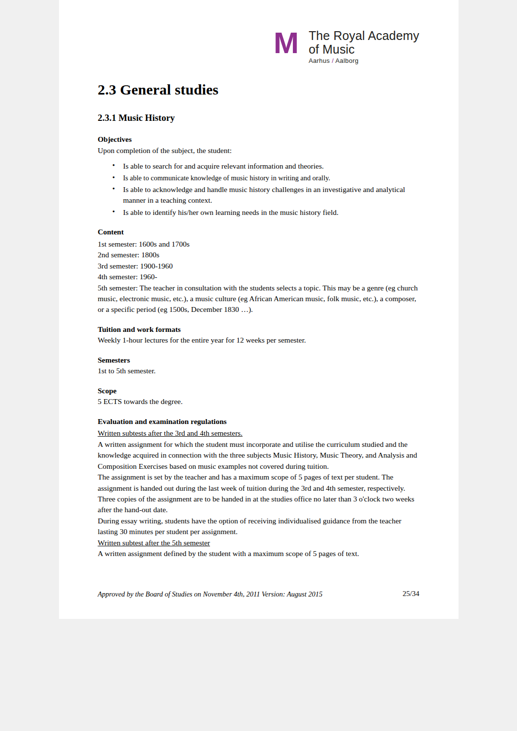M
The Royal Academy
of Music
Aarhus / Aalborg
2.3 General studies
2.3.1 Music History
Objectives
Upon completion of the subject, the student:
Is able to search for and acquire relevant information and theories.
Is able to communicate knowledge of music history in writing and orally.
Is able to acknowledge and handle music history challenges in an investigative and analytical manner in a teaching context.
Is able to identify his/her own learning needs in the music history field.
Content
1st semester: 1600s and 1700s
2nd semester: 1800s
3rd semester: 1900-1960
4th semester: 1960-
5th semester: The teacher in consultation with the students selects a topic. This may be a genre (eg church music, electronic music, etc.), a music culture (eg African American music, folk music, etc.), a composer, or a specific period (eg 1500s, December 1830 …).
Tuition and work formats
Weekly 1-hour lectures for the entire year for 12 weeks per semester.
Semesters
1st to 5th semester.
Scope
5 ECTS towards the degree.
Evaluation and examination regulations
Written subtests after the 3rd and 4th semesters.
A written assignment for which the student must incorporate and utilise the curriculum studied and the knowledge acquired in connection with the three subjects Music History, Music Theory, and Analysis and Composition Exercises based on music examples not covered during tuition.
The assignment is set by the teacher and has a maximum scope of 5 pages of text per student. The assignment is handed out during the last week of tuition during the 3rd and 4th semester, respectively. Three copies of the assignment are to be handed in at the studies office no later than 3 o'clock two weeks after the hand-out date.
During essay writing, students have the option of receiving individualised guidance from the teacher lasting 30 minutes per student per assignment.
Written subtest after the 5th semester
A written assignment defined by the student with a maximum scope of 5 pages of text.
Approved by the Board of Studies on November 4th, 2011 Version: August 2015
25/34